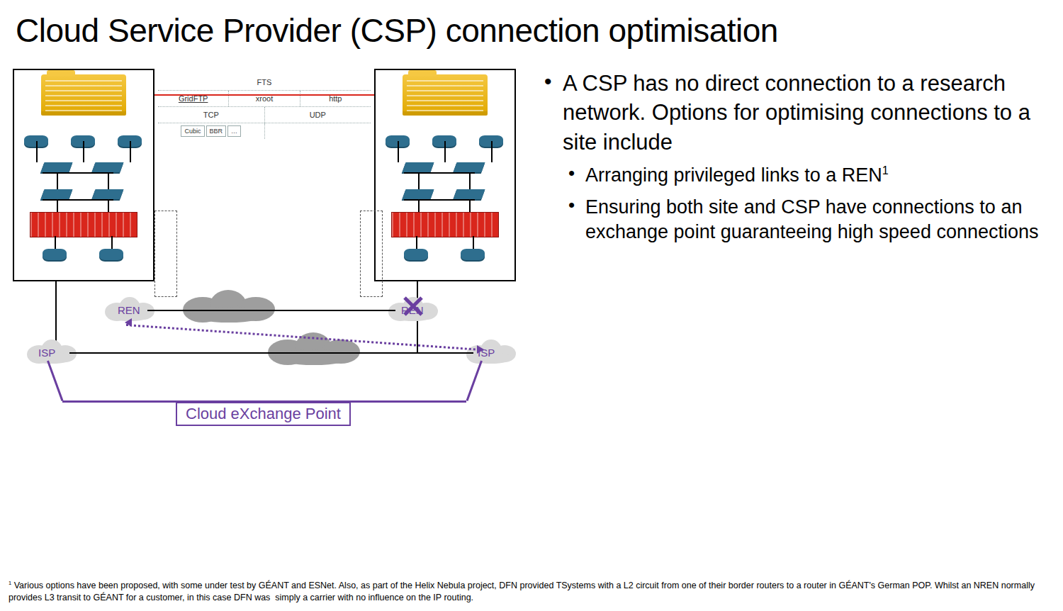Cloud Service Provider (CSP) connection optimisation
FTS
GridFTP
xroot
http
TCP
UDP
Cubic BBR…
REN
REN
ISP
ISP
Cloud eXchange Point
A CSP has no direct connection to a research network. Options for optimising connections to a site include
Arranging privileged links to a REN1
Ensuring both site and CSP have connections to an exchange point guaranteeing high speed connections
1 Various options have been proposed, with some under test by GÉANT and ESNet. Also, as part of the Helix Nebula project, DFN provided TSystems with a L2 circuit from one of their border routers to a router in GÉANT's German POP. Whilst an NREN normally provides L3 transit to GÉANT for a customer, in this case DFN was simply a carrier with no influence on the IP routing.